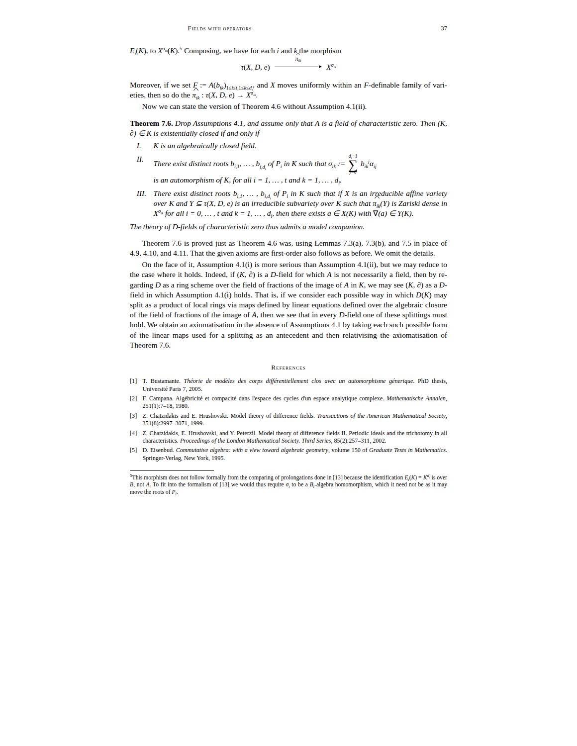Fields with operators 37
Ei(K), to Xσik(K).5 Composing, we have for each i and k the morphism
τ(X, D, e) ^πik Xσik
Moreover, if we set F := A(bik)1≤i≤t,1≤k≤di, and X moves uniformly within an F-definable family of varieties, then so do the ^πik : τ(X, D, e) → Xσik.
Now we can state the version of Theorem 4.6 without Assumption 4.1(ii).
Theorem 7.6. Drop Assumptions 4.1, and assume only that A is a field of characteristic zero. Then (K, ∂) ∈ K is existentially closed if and only if
I. K is an algebraically closed field.
II. There exist distinct roots bi,1, … , bi,di of Pi in K such that σik := di−1∑j=0 bikjαij
is an automorphism of K, for all i = 1, … , t and k = 1, … , di.
III. There exist distinct roots bi,1, … , bi,di of Pi in K such that if X is an irreducible affine variety over K and Y ⊆ τ(X, D, e) is an irreducible subvariety over K such that ^πik(Y) is Zariski dense in Xσik for all i = 0, … , t and k = 1, … , di, then there exists a ∈ X(K) with ∇(a) ∈ Y(K).
The theory of D-fields of characteristic zero thus admits a model companion.
Theorem 7.6 is proved just as Theorem 4.6 was, using Lemmas 7.3(a), 7.3(b), and 7.5 in place of 4.9, 4.10, and 4.11. That the given axioms are first-order also follows as before. We omit the details.
On the face of it, Assumption 4.1(i) is more serious than Assumption 4.1(ii), but we may reduce to the case where it holds. Indeed, if (K, ∂) is a D-field for which A is not necessarily a field, then by regarding D as a ring scheme over the field of fractions of the image of A in K, we may see (K, ∂) as a D-field in which Assumption 4.1(i) holds. That is, if we consider each possible way in which D(K) may split as a product of local rings via maps defined by linear equations defined over the algebraic closure of the field of fractions of the image of A, then we see that in every D-field one of these splittings must hold. We obtain an axiomatisation in the absence of Assumptions 4.1 by taking each such possible form of the linear maps used for a splitting as an antecedent and then relativising the axiomatisation of Theorem 7.6.
References
[1] T. Bustamante. Théorie de modèles des corps différentiellement clos avec un automorphisme génerique. PhD thesis, Université Paris 7, 2005.
[2] F. Campana. Algébricité et compacité dans l'espace des cycles d'un espace analytique complexe. Mathematische Annalen, 251(1):7–18, 1980.
[3] Z. Chatzidakis and E. Hrushovski. Model theory of difference fields. Transactions of the American Mathematical Society, 351(8):2997–3071, 1999.
[4] Z. Chatzidakis, E. Hrushovski, and Y. Peterzil. Model theory of difference fields II. Periodic ideals and the trichotomy in all characteristics. Proceedings of the London Mathematical Society. Third Series, 85(2):257–311, 2002.
[5] D. Eisenbud. Commutative algebra: with a view toward algebraic geometry, volume 150 of Graduate Texts in Mathematics. Springer-Verlag, New York, 1995.
5This morphism does not follow formally from the comparing of prolongations done in [13] because the identification Ei(K) = Kdi is over B, not A. To fit into the formalism of [13] we would thus require σi to be a Bi-algebra homomorphism, which it need not be as it may move the roots of Pi.